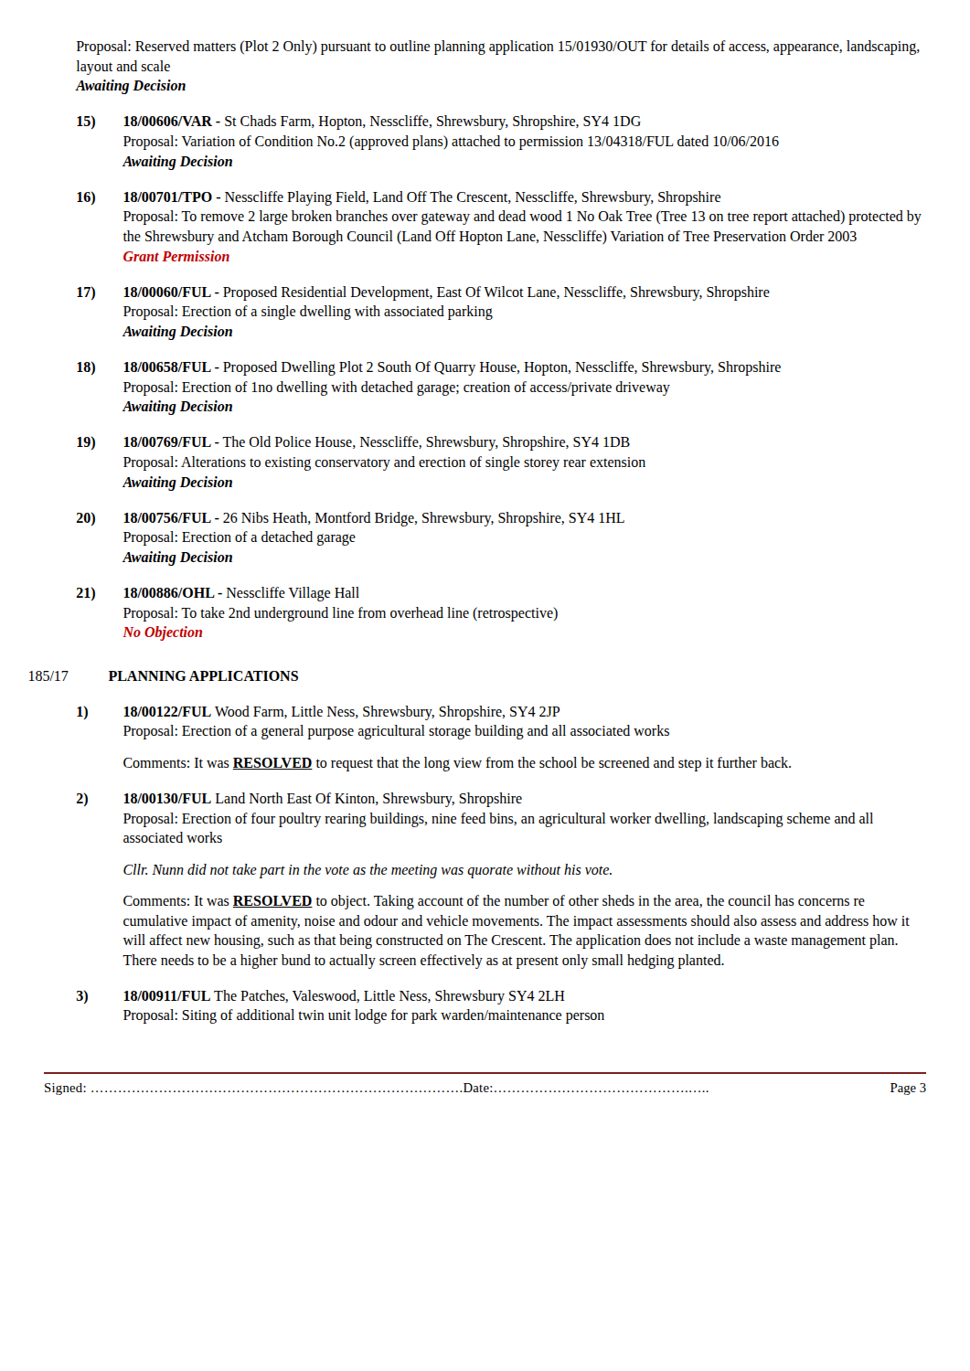Proposal: Reserved matters (Plot 2 Only) pursuant to outline planning application 15/01930/OUT for details of access, appearance, landscaping, layout and scale
Awaiting Decision
15)
18/00606/VAR - St Chads Farm, Hopton, Nesscliffe, Shrewsbury, Shropshire, SY4 1DG
Proposal: Variation of Condition No.2 (approved plans) attached to permission 13/04318/FUL dated 10/06/2016
Awaiting Decision
16)
18/00701/TPO - Nesscliffe Playing Field, Land Off The Crescent, Nesscliffe, Shrewsbury, Shropshire
Proposal: To remove 2 large broken branches over gateway and dead wood 1 No Oak Tree (Tree 13 on tree report attached) protected by the Shrewsbury and Atcham Borough Council (Land Off Hopton Lane, Nesscliffe) Variation of Tree Preservation Order 2003
Grant Permission
17)
18/00060/FUL - Proposed Residential Development, East Of Wilcot Lane, Nesscliffe, Shrewsbury, Shropshire
Proposal: Erection of a single dwelling with associated parking
Awaiting Decision
18)
18/00658/FUL - Proposed Dwelling Plot 2 South Of Quarry House, Hopton, Nesscliffe, Shrewsbury, Shropshire
Proposal: Erection of 1no dwelling with detached garage; creation of access/private driveway
Awaiting Decision
19)
18/00769/FUL - The Old Police House, Nesscliffe, Shrewsbury, Shropshire, SY4 1DB
Proposal: Alterations to existing conservatory and erection of single storey rear extension
Awaiting Decision
20)
18/00756/FUL - 26 Nibs Heath, Montford Bridge, Shrewsbury, Shropshire, SY4 1HL
Proposal: Erection of a detached garage
Awaiting Decision
21)
18/00886/OHL - Nesscliffe Village Hall
Proposal: To take 2nd underground line from overhead line (retrospective)
No Objection
185/17
PLANNING APPLICATIONS
1)
18/00122/FUL Wood Farm, Little Ness, Shrewsbury, Shropshire, SY4 2JP
Proposal: Erection of a general purpose agricultural storage building and all associated works
Comments: It was RESOLVED to request that the long view from the school be screened and step it further back.
2)
18/00130/FUL Land North East Of Kinton, Shrewsbury, Shropshire
Proposal: Erection of four poultry rearing buildings, nine feed bins, an agricultural worker dwelling, landscaping scheme and all associated works
Cllr. Nunn did not take part in the vote as the meeting was quorate without his vote.
Comments: It was RESOLVED to object. Taking account of the number of other sheds in the area, the council has concerns re cumulative impact of amenity, noise and odour and vehicle movements. The impact assessments should also assess and address how it will affect new housing, such as that being constructed on The Crescent. The application does not include a waste management plan. There needs to be a higher bund to actually screen effectively as at present only small hedging planted.
3)
18/00911/FUL The Patches, Valeswood, Little Ness, Shrewsbury SY4 2LH
Proposal: Siting of additional twin unit lodge for park warden/maintenance person
Signed: ……………………………………………………………………….Date:…………………………………….…..
Page 3